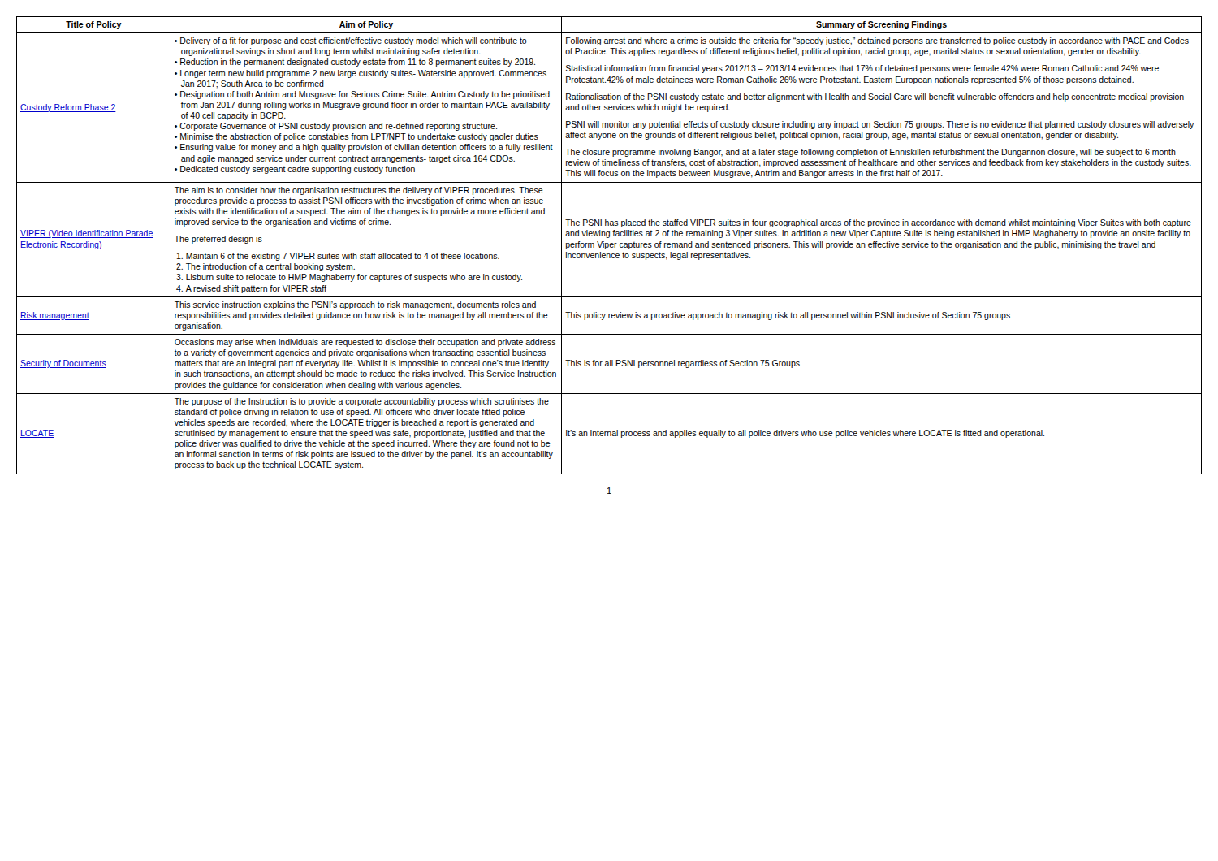| Title of Policy | Aim of Policy | Summary of Screening Findings |
| --- | --- | --- |
| Custody Reform Phase 2 | • Delivery of a fit for purpose and cost efficient/effective custody model which will contribute to organizational savings in short and long term whilst maintaining safer detention. • Reduction in the permanent designated custody estate from 11 to 8 permanent suites by 2019. • Longer term new build programme 2 new large custody suites- Waterside approved. Commences Jan 2017; South Area to be confirmed • Designation of both Antrim and Musgrave for Serious Crime Suite. Antrim Custody to be prioritised from Jan 2017 during rolling works in Musgrave ground floor in order to maintain PACE availability of 40 cell capacity in BCPD. • Corporate Governance of PSNI custody provision and re-defined reporting structure. • Minimise the abstraction of police constables from LPT/NPT to undertake custody gaoler duties • Ensuring value for money and a high quality provision of civilian detention officers to a fully resilient and agile managed service under current contract arrangements- target circa 164 CDOs. • Dedicated custody sergeant cadre supporting custody function | Following arrest and where a crime is outside the criteria for “speedy justice,” detained persons are transferred to police custody in accordance with PACE and Codes of Practice. This applies regardless of different religious belief, political opinion, racial group, age, marital status or sexual orientation, gender or disability. Statistical information from financial years 2012/13 – 2013/14 evidences that 17% of detained persons were female 42% were Roman Catholic and 24% were Protestant.42% of male detainees were Roman Catholic 26% were Protestant. Eastern European nationals represented 5% of those persons detained. Rationalisation of the PSNI custody estate and better alignment with Health and Social Care will benefit vulnerable offenders and help concentrate medical provision and other services which might be required. PSNI will monitor any potential effects of custody closure including any impact on Section 75 groups. There is no evidence that planned custody closures will adversely affect anyone on the grounds of different religious belief, political opinion, racial group, age, marital status or sexual orientation, gender or disability. The closure programme involving Bangor, and at a later stage following completion of Enniskillen refurbishment the Dungannon closure, will be subject to 6 month review of timeliness of transfers, cost of abstraction, improved assessment of healthcare and other services and feedback from key stakeholders in the custody suites. This will focus on the impacts between Musgrave, Antrim and Bangor arrests in the first half of 2017. |
| VIPER (Video Identification Parade Electronic Recording) | The aim is to consider how the organisation restructures the delivery of VIPER procedures. These procedures provide a process to assist PSNI officers with the investigation of crime when an issue exists with the identification of a suspect. The aim of the changes is to provide a more efficient and improved service to the organisation and victims of crime. The preferred design is – Maintain 6 of the existing 7 VIPER suites with staff allocated to 4 of these locations. The introduction of a central booking system. Lisburn suite to relocate to HMP Maghaberry for captures of suspects who are in custody. A revised shift pattern for VIPER staff | The PSNI has placed the staffed VIPER suites in four geographical areas of the province in accordance with demand whilst maintaining Viper Suites with both capture and viewing facilities at 2 of the remaining 3 Viper suites. In addition a new Viper Capture Suite is being established in HMP Maghaberry to provide an onsite facility to perform Viper captures of remand and sentenced prisoners. This will provide an effective service to the organisation and the public, minimising the travel and inconvenience to suspects, legal representatives. |
| Risk management | This service instruction explains the PSNI’s approach to risk management, documents roles and responsibilities and provides detailed guidance on how risk is to be managed by all members of the organisation. | This policy review is a proactive approach to managing risk to all personnel within PSNI inclusive of Section 75 groups |
| Security of Documents | Occasions may arise when individuals are requested to disclose their occupation and private address to a variety of government agencies and private organisations when transacting essential business matters that are an integral part of everyday life. Whilst it is impossible to conceal one’s true identity in such transactions, an attempt should be made to reduce the risks involved. This Service Instruction provides the guidance for consideration when dealing with various agencies. | This is for all PSNI personnel regardless of Section 75 Groups |
| LOCATE | The purpose of the Instruction is to provide a corporate accountability process which scrutinises the standard of police driving in relation to use of speed. All officers who driver locate fitted police vehicles speeds are recorded, where the LOCATE trigger is breached a report is generated and scrutinised by management to ensure that the speed was safe, proportionate, justified and that the police driver was qualified to drive the vehicle at the speed incurred. Where they are found not to be an informal sanction in terms of risk points are issued to the driver by the panel. It’s an accountability process to back up the technical LOCATE system. | It’s an internal process and applies equally to all police drivers who use police vehicles where LOCATE is fitted and operational. |
1